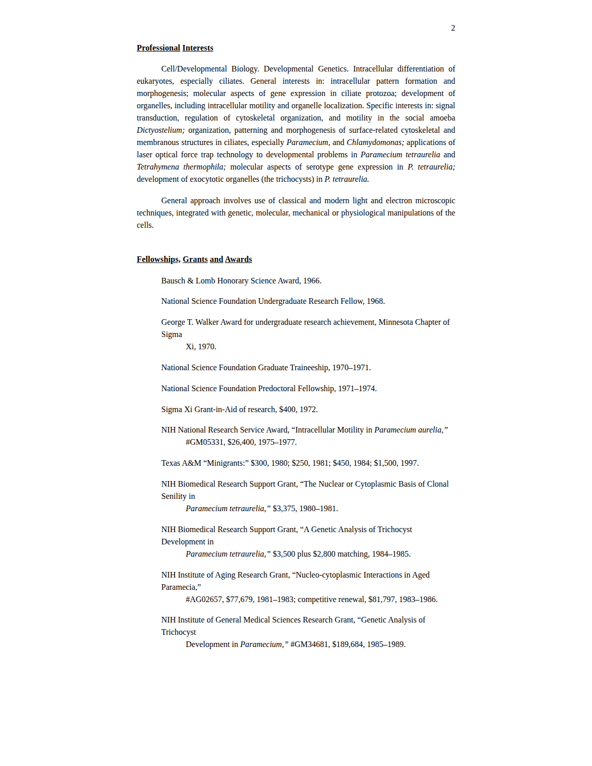2
Professional Interests
Cell/Developmental Biology. Developmental Genetics. Intracellular differentiation of eukaryotes, especially ciliates. General interests in: intracellular pattern formation and morphogenesis; molecular aspects of gene expression in ciliate protozoa; development of organelles, including intracellular motility and organelle localization. Specific interests in: signal transduction, regulation of cytoskeletal organization, and motility in the social amoeba Dictyostelium; organization, patterning and morphogenesis of surface-related cytoskeletal and membranous structures in ciliates, especially Paramecium, and Chlamydomonas; applications of laser optical force trap technology to developmental problems in Paramecium tetraurelia and Tetrahymena thermophila; molecular aspects of serotype gene expression in P. tetraurelia; development of exocytotic organelles (the trichocysts) in P. tetraurelia.
General approach involves use of classical and modern light and electron microscopic techniques, integrated with genetic, molecular, mechanical or physiological manipulations of the cells.
Fellowships, Grants and Awards
Bausch & Lomb Honorary Science Award, 1966.
National Science Foundation Undergraduate Research Fellow, 1968.
George T. Walker Award for undergraduate research achievement, Minnesota Chapter of Sigma Xi, 1970.
National Science Foundation Graduate Traineeship, 1970–1971.
National Science Foundation Predoctoral Fellowship, 1971–1974.
Sigma Xi Grant-in-Aid of research, $400, 1972.
NIH National Research Service Award, “Intracellular Motility in Paramecium aurelia,” #GM05331, $26,400, 1975–1977.
Texas A&M “Minigrants:” $300, 1980; $250, 1981; $450, 1984; $1,500, 1997.
NIH Biomedical Research Support Grant, “The Nuclear or Cytoplasmic Basis of Clonal Senility in Paramecium tetraurelia,” $3,375, 1980–1981.
NIH Biomedical Research Support Grant, “A Genetic Analysis of Trichocyst Development in Paramecium tetraurelia,” $3,500 plus $2,800 matching, 1984–1985.
NIH Institute of Aging Research Grant, “Nucleo-cytoplasmic Interactions in Aged Paramecia,” #AG02657, $77,679, 1981–1983; competitive renewal, $81,797, 1983–1986.
NIH Institute of General Medical Sciences Research Grant, “Genetic Analysis of Trichocyst Development in Paramecium,” #GM34681, $189,684, 1985–1989.